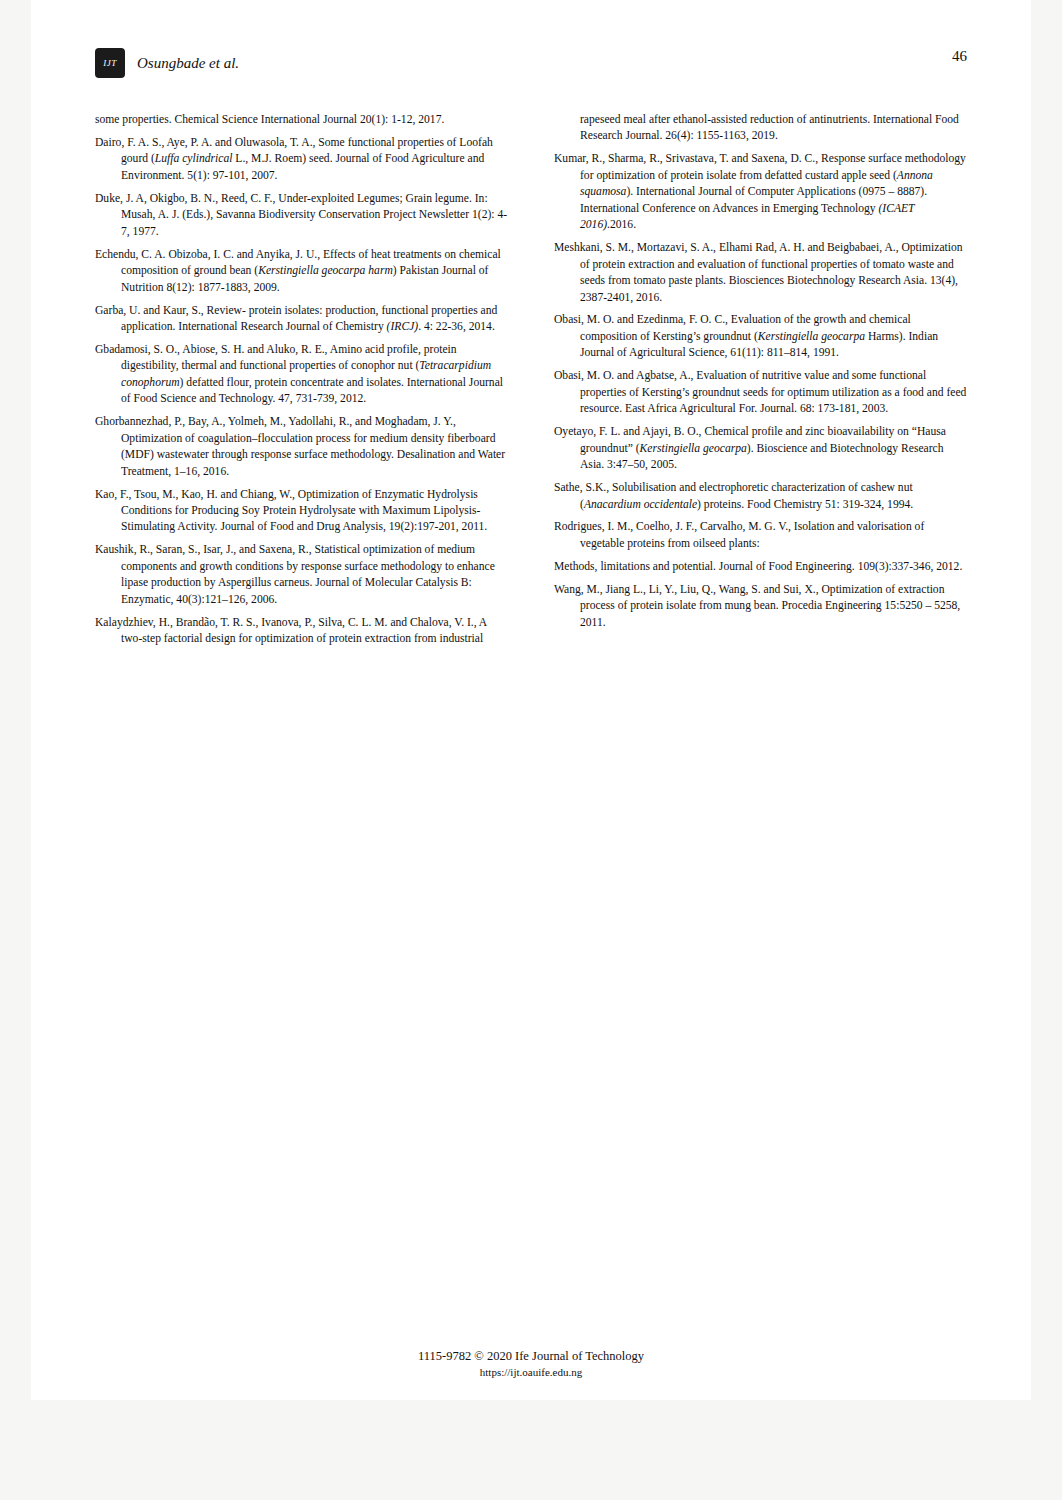IJT
Osungbade et al.
46
some properties. Chemical Science International Journal 20(1): 1-12, 2017.
Dairo, F. A. S., Aye, P. A. and Oluwasola, T. A., Some functional properties of Loofah gourd (Luffa cylindrical L., M.J. Roem) seed. Journal of Food Agriculture and Environment. 5(1): 97-101, 2007.
Duke, J. A, Okigbo, B. N., Reed, C. F., Under-exploited Legumes; Grain legume. In: Musah, A. J. (Eds.), Savanna Biodiversity Conservation Project Newsletter 1(2): 4-7, 1977.
Echendu, C. A. Obizoba, I. C. and Anyika, J. U., Effects of heat treatments on chemical composition of ground bean (Kerstingiella geocarpa harm) Pakistan Journal of Nutrition 8(12): 1877-1883, 2009.
Garba, U. and Kaur, S., Review- protein isolates: production, functional properties and application. International Research Journal of Chemistry (IRCJ). 4: 22-36, 2014.
Gbadamosi, S. O., Abiose, S. H. and Aluko, R. E., Amino acid profile, protein digestibility, thermal and functional properties of conophor nut (Tetracarpidium conophorum) defatted flour, protein concentrate and isolates. International Journal of Food Science and Technology. 47, 731-739, 2012.
Ghorbannezhad, P., Bay, A., Yolmeh, M., Yadollahi, R., and Moghadam, J. Y., Optimization of coagulation–flocculation process for medium density fiberboard (MDF) wastewater through response surface methodology. Desalination and Water Treatment, 1–16, 2016.
Kao, F., Tsou, M., Kao, H. and Chiang, W., Optimization of Enzymatic Hydrolysis Conditions for Producing Soy Protein Hydrolysate with Maximum Lipolysis-Stimulating Activity. Journal of Food and Drug Analysis, 19(2):197-201, 2011.
Kaushik, R., Saran, S., Isar, J., and Saxena, R., Statistical optimization of medium components and growth conditions by response surface methodology to enhance lipase production by Aspergillus carneus. Journal of Molecular Catalysis B: Enzymatic, 40(3):121–126, 2006.
Kalaydzhiev, H., Brandão, T. R. S., Ivanova, P., Silva, C. L. M. and Chalova, V. I., A two-step factorial design for optimization of protein extraction from industrial rapeseed meal after ethanol-assisted reduction of antinutrients. International Food Research Journal. 26(4): 1155-1163, 2019.
Kumar, R., Sharma, R., Srivastava, T. and Saxena, D. C., Response surface methodology for optimization of protein isolate from defatted custard apple seed (Annona squamosa). International Journal of Computer Applications (0975 – 8887). International Conference on Advances in Emerging Technology (ICAET 2016).2016.
Meshkani, S. M., Mortazavi, S. A., Elhami Rad, A. H. and Beigbabaei, A., Optimization of protein extraction and evaluation of functional properties of tomato waste and seeds from tomato paste plants. Biosciences Biotechnology Research Asia. 13(4), 2387-2401, 2016.
Obasi, M. O. and Ezedinma, F. O. C., Evaluation of the growth and chemical composition of Kersting’s groundnut (Kerstingiella geocarpa Harms). Indian Journal of Agricultural Science, 61(11): 811–814, 1991.
Obasi, M. O. and Agbatse, A., Evaluation of nutritive value and some functional properties of Kersting’s groundnut seeds for optimum utilization as a food and feed resource. East Africa Agricultural For. Journal. 68: 173-181, 2003.
Oyetayo, F. L. and Ajayi, B. O., Chemical profile and zinc bioavailability on “Hausa groundnut” (Kerstingiella geocarpa). Bioscience and Biotechnology Research Asia. 3:47–50, 2005.
Sathe, S.K., Solubilisation and electrophoretic characterization of cashew nut (Anacardium occidentale) proteins. Food Chemistry 51: 319-324, 1994.
Rodrigues, I. M., Coelho, J. F., Carvalho, M. G. V., Isolation and valorisation of vegetable proteins from oilseed plants:
Methods, limitations and potential. Journal of Food Engineering. 109(3):337-346, 2012.
Wang, M., Jiang L., Li, Y., Liu, Q., Wang, S. and Sui, X., Optimization of extraction process of protein isolate from mung bean. Procedia Engineering 15:5250 – 5258, 2011.
1115-9782 © 2020 Ife Journal of Technology
https://ijt.oauife.edu.ng